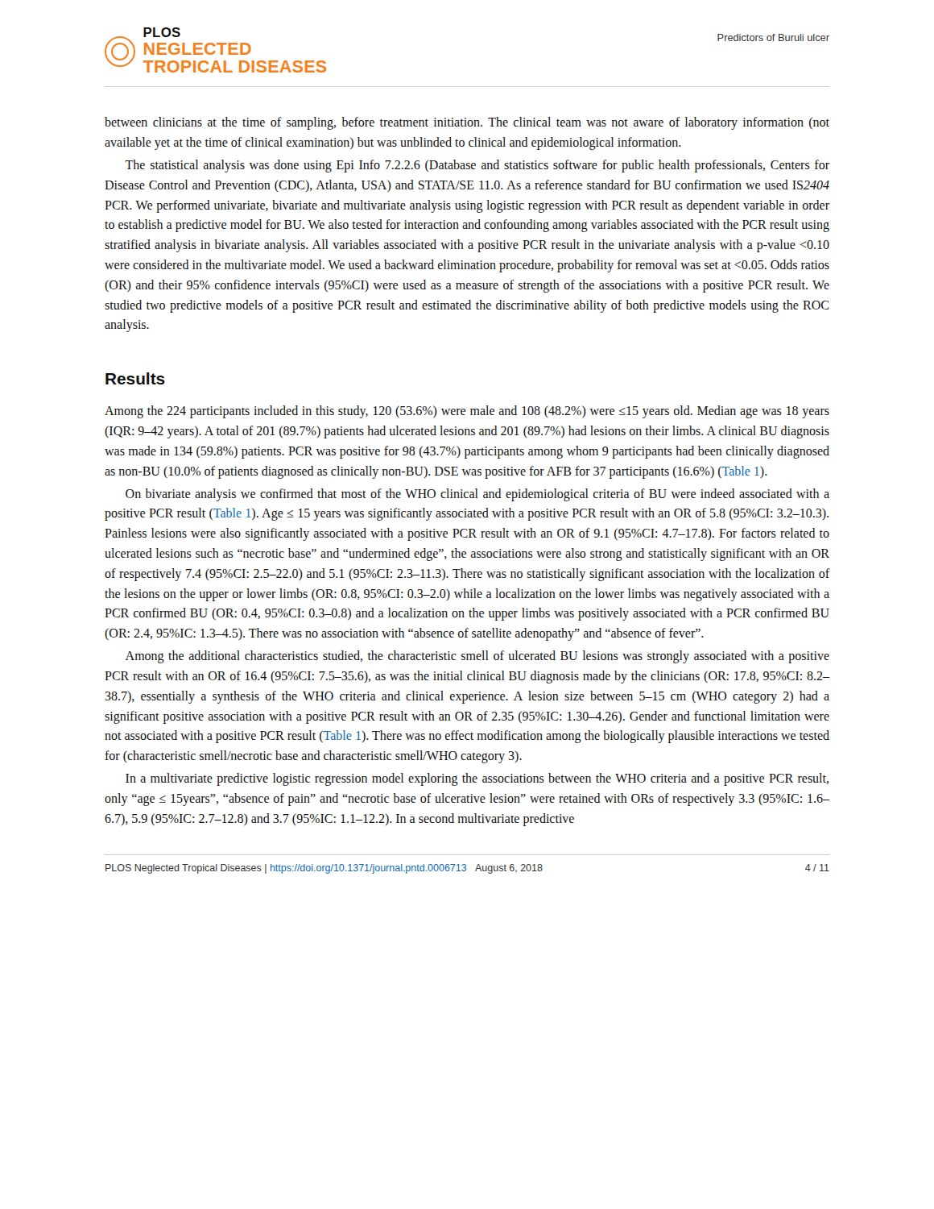PLOS
NEGLECTED
TROPICAL DISEASES
Predictors of Buruli ulcer
between clinicians at the time of sampling, before treatment initiation. The clinical team was not aware of laboratory information (not available yet at the time of clinical examination) but was unblinded to clinical and epidemiological information.
The statistical analysis was done using Epi Info 7.2.2.6 (Database and statistics software for public health professionals, Centers for Disease Control and Prevention (CDC), Atlanta, USA) and STATA/SE 11.0. As a reference standard for BU confirmation we used IS2404 PCR. We performed univariate, bivariate and multivariate analysis using logistic regression with PCR result as dependent variable in order to establish a predictive model for BU. We also tested for interaction and confounding among variables associated with the PCR result using stratified analysis in bivariate analysis. All variables associated with a positive PCR result in the univariate analysis with a p-value <0.10 were considered in the multivariate model. We used a backward elimination procedure, probability for removal was set at <0.05. Odds ratios (OR) and their 95% confidence intervals (95%CI) were used as a measure of strength of the associations with a positive PCR result. We studied two predictive models of a positive PCR result and estimated the discriminative ability of both predictive models using the ROC analysis.
Results
Among the 224 participants included in this study, 120 (53.6%) were male and 108 (48.2%) were ≤15 years old. Median age was 18 years (IQR: 9–42 years). A total of 201 (89.7%) patients had ulcerated lesions and 201 (89.7%) had lesions on their limbs. A clinical BU diagnosis was made in 134 (59.8%) patients. PCR was positive for 98 (43.7%) participants among whom 9 participants had been clinically diagnosed as non-BU (10.0% of patients diagnosed as clinically non-BU). DSE was positive for AFB for 37 participants (16.6%) (Table 1).
On bivariate analysis we confirmed that most of the WHO clinical and epidemiological criteria of BU were indeed associated with a positive PCR result (Table 1). Age ≤ 15 years was significantly associated with a positive PCR result with an OR of 5.8 (95%CI: 3.2–10.3). Painless lesions were also significantly associated with a positive PCR result with an OR of 9.1 (95%CI: 4.7–17.8). For factors related to ulcerated lesions such as “necrotic base” and “undermined edge”, the associations were also strong and statistically significant with an OR of respectively 7.4 (95%CI: 2.5–22.0) and 5.1 (95%CI: 2.3–11.3). There was no statistically significant association with the localization of the lesions on the upper or lower limbs (OR: 0.8, 95%CI: 0.3–2.0) while a localization on the lower limbs was negatively associated with a PCR confirmed BU (OR: 0.4, 95%CI: 0.3–0.8) and a localization on the upper limbs was positively associated with a PCR confirmed BU (OR: 2.4, 95%IC: 1.3–4.5). There was no association with “absence of satellite adenopathy” and “absence of fever”.
Among the additional characteristics studied, the characteristic smell of ulcerated BU lesions was strongly associated with a positive PCR result with an OR of 16.4 (95%CI: 7.5–35.6), as was the initial clinical BU diagnosis made by the clinicians (OR: 17.8, 95%CI: 8.2–38.7), essentially a synthesis of the WHO criteria and clinical experience. A lesion size between 5–15 cm (WHO category 2) had a significant positive association with a positive PCR result with an OR of 2.35 (95%IC: 1.30–4.26). Gender and functional limitation were not associated with a positive PCR result (Table 1). There was no effect modification among the biologically plausible interactions we tested for (characteristic smell/necrotic base and characteristic smell/WHO category 3).
In a multivariate predictive logistic regression model exploring the associations between the WHO criteria and a positive PCR result, only “age ≤ 15years”, “absence of pain” and “necrotic base of ulcerative lesion” were retained with ORs of respectively 3.3 (95%IC: 1.6–6.7), 5.9 (95%IC: 2.7–12.8) and 3.7 (95%IC: 1.1–12.2). In a second multivariate predictive
PLOS Neglected Tropical Diseases | https://doi.org/10.1371/journal.pntd.0006713 August 6, 2018
4 / 11